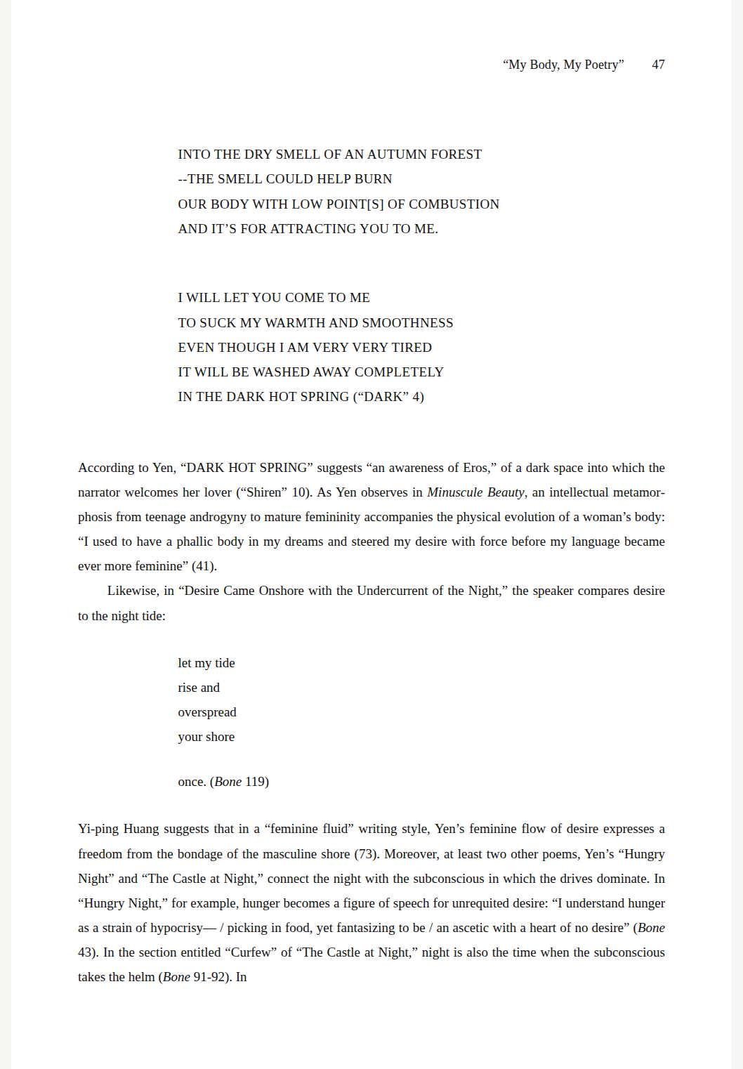“My Body, My Poetry”47
INTO THE DRY SMELL OF AN AUTUMN FOREST --THE SMELL COULD HELP BURN OUR BODY WITH LOW POINT[S] OF COMBUSTION AND IT’S FOR ATTRACTING YOU TO ME.
I WILL LET YOU COME TO ME TO SUCK MY WARMTH AND SMOOTHNESS EVEN THOUGH I AM VERY VERY TIRED IT WILL BE WASHED AWAY COMPLETELY IN THE DARK HOT SPRING (“DARK” 4)
According to Yen, “DARK HOT SPRING” suggests “an awareness of Eros,” of a dark space into which the narrator welcomes her lover (“Shiren” 10). As Yen observes in Minuscule Beauty, an intellectual metamorphosis from teenage androgyny to mature femininity accompanies the physical evolution of a woman’s body: “I used to have a phallic body in my dreams and steered my desire with force before my language became ever more feminine” (41).
Likewise, in “Desire Came Onshore with the Undercurrent of the Night,” the speaker compares desire to the night tide:
let my tide
rise and
overspread
your shore
once. (Bone 119)
Yi-ping Huang suggests that in a “feminine fluid” writing style, Yen’s feminine flow of desire expresses a freedom from the bondage of the masculine shore (73). Moreover, at least two other poems, Yen’s “Hungry Night” and “The Castle at Night,” connect the night with the subconscious in which the drives dominate. In “Hungry Night,” for example, hunger becomes a figure of speech for unrequited desire: “I understand hunger as a strain of hypocrisy— / picking in food, yet fantasizing to be / an ascetic with a heart of no desire” (Bone 43). In the section entitled “Curfew” of “The Castle at Night,” night is also the time when the subconscious takes the helm (Bone 91-92). In